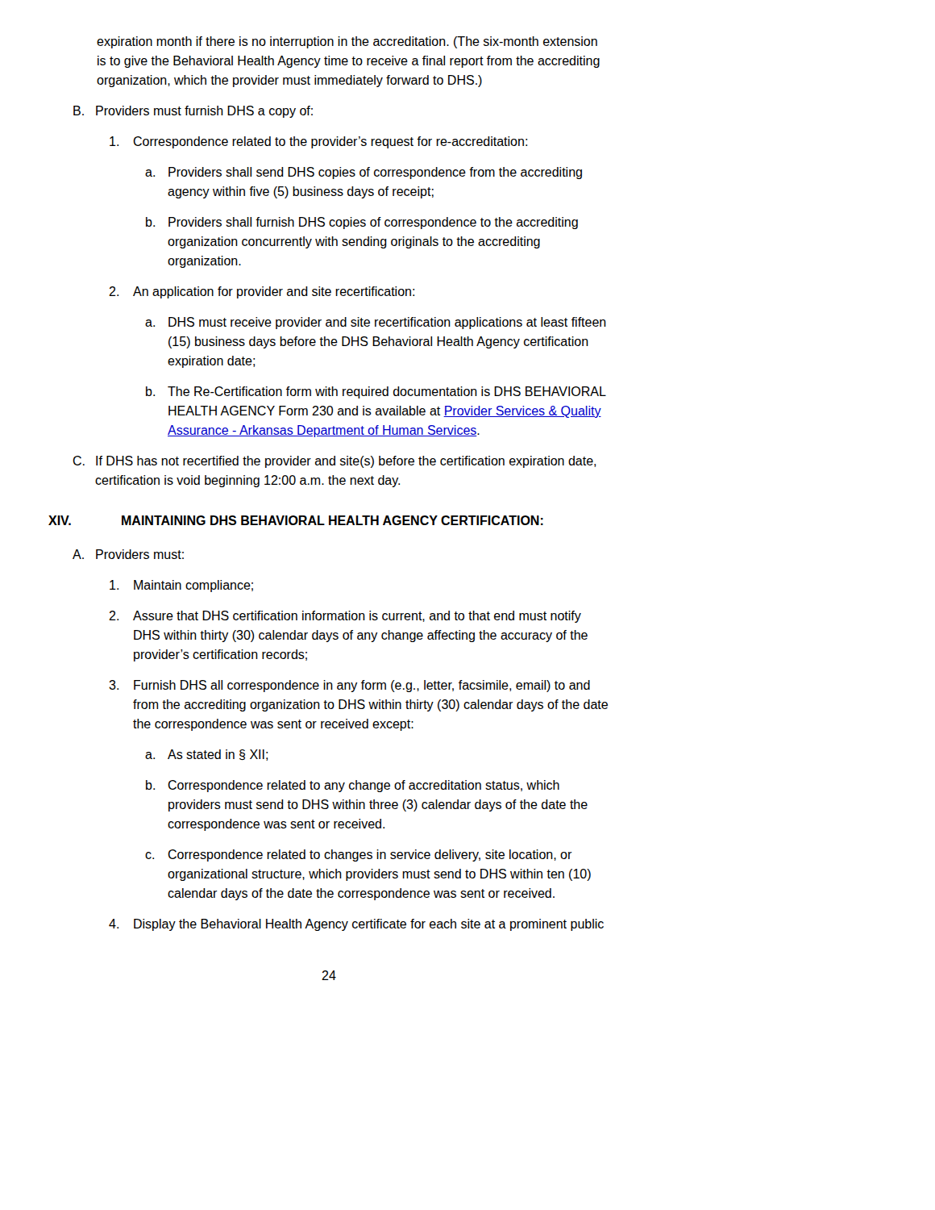expiration month if there is no interruption in the accreditation. (The six-month extension is to give the Behavioral Health Agency time to receive a final report from the accrediting organization, which the provider must immediately forward to DHS.)
B.
Providers must furnish DHS a copy of:
1.
Correspondence related to the provider’s request for re-accreditation:
a.
Providers shall send DHS copies of correspondence from the accrediting agency within five (5) business days of receipt;
b.
Providers shall furnish DHS copies of correspondence to the accrediting organization concurrently with sending originals to the accrediting organization.
2.
An application for provider and site recertification:
a.
DHS must receive provider and site recertification applications at least fifteen (15) business days before the DHS Behavioral Health Agency certification expiration date;
b.
The Re-Certification form with required documentation is DHS BEHAVIORAL HEALTH AGENCY Form 230 and is available at Provider Services & Quality Assurance - Arkansas Department of Human Services.
C.
If DHS has not recertified the provider and site(s) before the certification expiration date, certification is void beginning 12:00 a.m. the next day.
XIV.
MAINTAINING DHS BEHAVIORAL HEALTH AGENCY CERTIFICATION:
A.
Providers must:
1.
Maintain compliance;
2.
Assure that DHS certification information is current, and to that end must notify DHS within thirty (30) calendar days of any change affecting the accuracy of the provider’s certification records;
3.
Furnish DHS all correspondence in any form (e.g., letter, facsimile, email) to and from the accrediting organization to DHS within thirty (30) calendar days of the date the correspondence was sent or received except:
a.
As stated in § XII;
b.
Correspondence related to any change of accreditation status, which providers must send to DHS within three (3) calendar days of the date the correspondence was sent or received.
c.
Correspondence related to changes in service delivery, site location, or organizational structure, which providers must send to DHS within ten (10) calendar days of the date the correspondence was sent or received.
4.
Display the Behavioral Health Agency certificate for each site at a prominent public
24